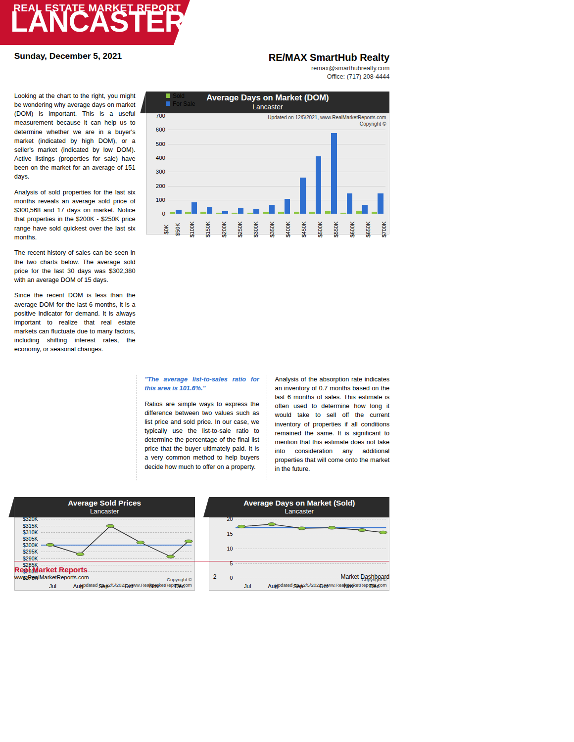REAL ESTATE MARKET REPORT
LANCASTER
Sunday, December 5, 2021
RE/MAX SmartHub Realty
remax@smarthubrealty.com
Office: (717) 208-4444
Looking at the chart to the right, you might be wondering why average days on market (DOM) is important. This is a useful measurement because it can help us to determine whether we are in a buyer's market (indicated by high DOM), or a seller's market (indicated by low DOM). Active listings (properties for sale) have been on the market for an average of 151 days.
Analysis of sold properties for the last six months reveals an average sold price of $300,568 and 17 days on market. Notice that properties in the $200K - $250K price range have sold quickest over the last six months.
The recent history of sales can be seen in the two charts below. The average sold price for the last 30 days was $302,380 with an average DOM of 15 days.
Since the recent DOM is less than the average DOM for the last 6 months, it is a positive indicator for demand. It is always important to realize that real estate markets can fluctuate due to many factors, including shifting interest rates, the economy, or seasonal changes.
Sold
For Sale
Average Days on Market (DOM)
Lancaster
Updated on 12/5/2021, www.RealMarketReports.com
Copyright ©
700
600
500
400
300
200
100
0
$0K
$50K
$100K
$150K
$200K
$250K
$300K
$350K
$400K
$450K
$500K
$550K
$600K
$650K
$700K
"The average list-to-sales ratio for this area is 101.6%."
Ratios are simple ways to express the difference between two values such as list price and sold price. In our case, we typically use the list-to-sale ratio to determine the percentage of the final list price that the buyer ultimately paid. It is a very common method to help buyers decide how much to offer on a property.
Analysis of the absorption rate indicates an inventory of 0.7 months based on the last 6 months of sales. This estimate is often used to determine how long it would take to sell off the current inventory of properties if all conditions remained the same. It is significant to mention that this estimate does not take into consideration any additional properties that will come onto the market in the future.
Average Sold Prices
Lancaster
$320K
$315K
$310K
$305K
$300K
$295K
$290K
$285K
$280K
$275K
Copyright ©
Updated on 12/5/2021, www.RealMarketReports.com
Jul
Aug
Sep
Oct
Nov
Dec
Average Days on Market (Sold)
Lancaster
20
15
10
5
0
Copyright ©
Updated on 12/5/2021, www.RealMarketReports.com
Jul
Aug
Sep
Oct
Nov
Dec
Real Market Reports
www.RealMarketReports.com
2
Market Dashboard